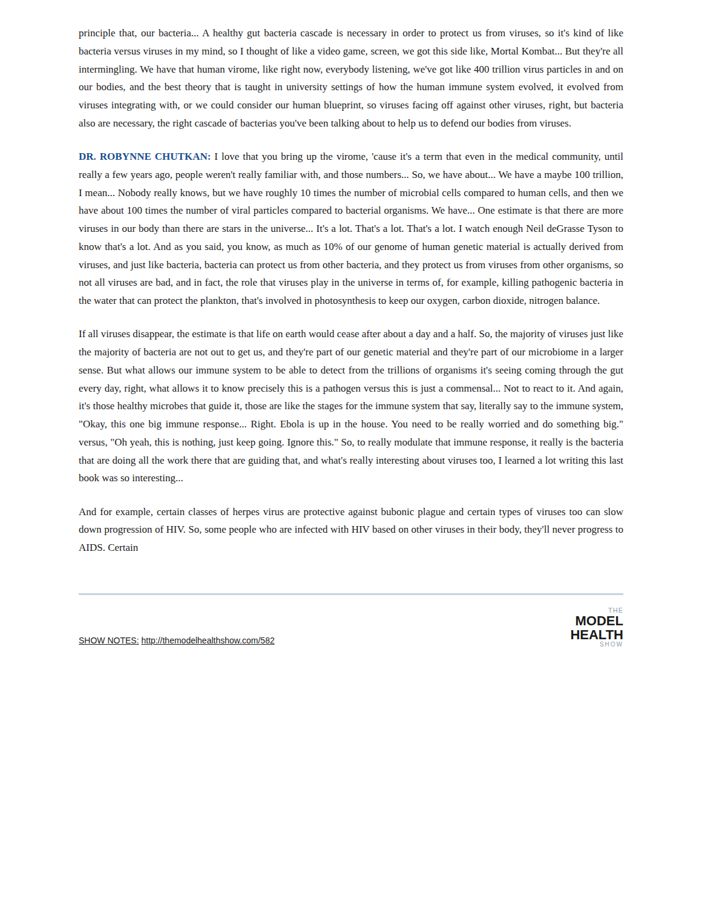principle that, our bacteria... A healthy gut bacteria cascade is necessary in order to protect us from viruses, so it's kind of like bacteria versus viruses in my mind, so I thought of like a video game, screen, we got this side like, Mortal Kombat... But they're all intermingling. We have that human virome, like right now, everybody listening, we've got like 400 trillion virus particles in and on our bodies, and the best theory that is taught in university settings of how the human immune system evolved, it evolved from viruses integrating with, or we could consider our human blueprint, so viruses facing off against other viruses, right, but bacteria also are necessary, the right cascade of bacterias you've been talking about to help us to defend our bodies from viruses.
DR. ROBYNNE CHUTKAN: I love that you bring up the virome, 'cause it's a term that even in the medical community, until really a few years ago, people weren't really familiar with, and those numbers... So, we have about... We have a maybe 100 trillion, I mean... Nobody really knows, but we have roughly 10 times the number of microbial cells compared to human cells, and then we have about 100 times the number of viral particles compared to bacterial organisms. We have... One estimate is that there are more viruses in our body than there are stars in the universe... It's a lot. That's a lot. That's a lot. I watch enough Neil deGrasse Tyson to know that's a lot. And as you said, you know, as much as 10% of our genome of human genetic material is actually derived from viruses, and just like bacteria, bacteria can protect us from other bacteria, and they protect us from viruses from other organisms, so not all viruses are bad, and in fact, the role that viruses play in the universe in terms of, for example, killing pathogenic bacteria in the water that can protect the plankton, that's involved in photosynthesis to keep our oxygen, carbon dioxide, nitrogen balance.
If all viruses disappear, the estimate is that life on earth would cease after about a day and a half. So, the majority of viruses just like the majority of bacteria are not out to get us, and they're part of our genetic material and they're part of our microbiome in a larger sense. But what allows our immune system to be able to detect from the trillions of organisms it's seeing coming through the gut every day, right, what allows it to know precisely this is a pathogen versus this is just a commensal... Not to react to it. And again, it's those healthy microbes that guide it, those are like the stages for the immune system that say, literally say to the immune system, "Okay, this one big immune response... Right. Ebola is up in the house. You need to be really worried and do something big." versus, "Oh yeah, this is nothing, just keep going. Ignore this." So, to really modulate that immune response, it really is the bacteria that are doing all the work there that are guiding that, and what's really interesting about viruses too, I learned a lot writing this last book was so interesting...
And for example, certain classes of herpes virus are protective against bubonic plague and certain types of viruses too can slow down progression of HIV. So, some people who are infected with HIV based on other viruses in their body, they'll never progress to AIDS. Certain
SHOW NOTES: http://themodelhealthshow.com/582
The Model Health Show